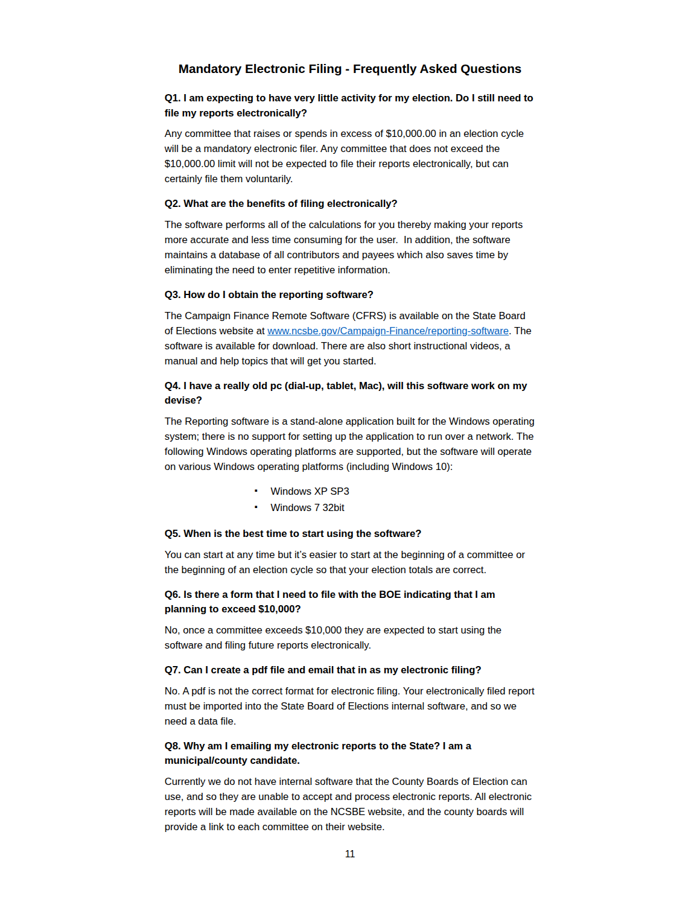Mandatory Electronic Filing - Frequently Asked Questions
Q1. I am expecting to have very little activity for my election. Do I still need to file my reports electronically?
Any committee that raises or spends in excess of $10,000.00 in an election cycle will be a mandatory electronic filer. Any committee that does not exceed the $10,000.00 limit will not be expected to file their reports electronically, but can certainly file them voluntarily.
Q2. What are the benefits of filing electronically?
The software performs all of the calculations for you thereby making your reports more accurate and less time consuming for the user. In addition, the software maintains a database of all contributors and payees which also saves time by eliminating the need to enter repetitive information.
Q3. How do I obtain the reporting software?
The Campaign Finance Remote Software (CFRS) is available on the State Board of Elections website at www.ncsbe.gov/Campaign-Finance/reporting-software. The software is available for download. There are also short instructional videos, a manual and help topics that will get you started.
Q4. I have a really old pc (dial-up, tablet, Mac), will this software work on my devise?
The Reporting software is a stand-alone application built for the Windows operating system; there is no support for setting up the application to run over a network. The following Windows operating platforms are supported, but the software will operate on various Windows operating platforms (including Windows 10):
Windows XP SP3
Windows 7 32bit
Q5. When is the best time to start using the software?
You can start at any time but it’s easier to start at the beginning of a committee or the beginning of an election cycle so that your election totals are correct.
Q6. Is there a form that I need to file with the BOE indicating that I am planning to exceed $10,000?
No, once a committee exceeds $10,000 they are expected to start using the software and filing future reports electronically.
Q7. Can I create a pdf file and email that in as my electronic filing?
No. A pdf is not the correct format for electronic filing. Your electronically filed report must be imported into the State Board of Elections internal software, and so we need a data file.
Q8. Why am I emailing my electronic reports to the State? I am a municipal/county candidate.
Currently we do not have internal software that the County Boards of Election can use, and so they are unable to accept and process electronic reports. All electronic reports will be made available on the NCSBE website, and the county boards will provide a link to each committee on their website.
11